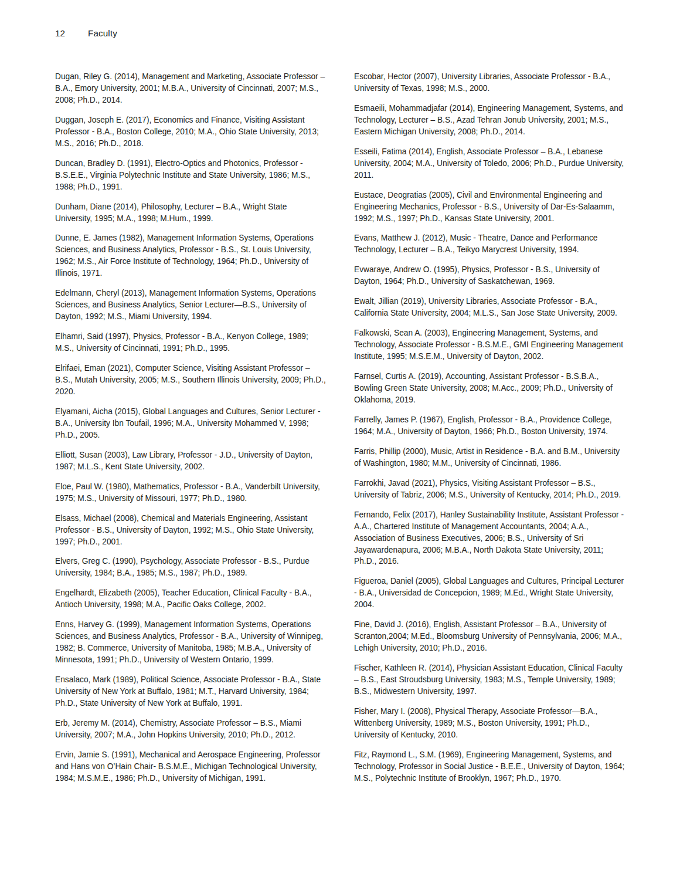12 Faculty
Dugan, Riley G. (2014), Management and Marketing, Associate Professor – B.A., Emory University, 2001; M.B.A., University of Cincinnati, 2007; M.S., 2008; Ph.D., 2014.
Duggan, Joseph E. (2017), Economics and Finance, Visiting Assistant Professor - B.A., Boston College, 2010; M.A., Ohio State University, 2013; M.S., 2016; Ph.D., 2018.
Duncan, Bradley D. (1991), Electro-Optics and Photonics, Professor - B.S.E.E., Virginia Polytechnic Institute and State University, 1986; M.S., 1988; Ph.D., 1991.
Dunham, Diane (2014), Philosophy, Lecturer – B.A., Wright State University, 1995; M.A., 1998; M.Hum., 1999.
Dunne, E. James (1982), Management Information Systems, Operations Sciences, and Business Analytics, Professor - B.S., St. Louis University, 1962; M.S., Air Force Institute of Technology, 1964; Ph.D., University of Illinois, 1971.
Edelmann, Cheryl (2013), Management Information Systems, Operations Sciences, and Business Analytics, Senior Lecturer—B.S., University of Dayton, 1992; M.S., Miami University, 1994.
Elhamri, Said (1997), Physics, Professor - B.A., Kenyon College, 1989; M.S., University of Cincinnati, 1991; Ph.D., 1995.
Elrifaei, Eman (2021), Computer Science, Visiting Assistant Professor – B.S., Mutah University, 2005; M.S., Southern Illinois University, 2009; Ph.D., 2020.
Elyamani, Aicha (2015), Global Languages and Cultures, Senior Lecturer - B.A., University Ibn Toufail, 1996; M.A., University Mohammed V, 1998; Ph.D., 2005.
Elliott, Susan (2003), Law Library, Professor - J.D., University of Dayton, 1987; M.L.S., Kent State University, 2002.
Eloe, Paul W. (1980), Mathematics, Professor - B.A., Vanderbilt University, 1975; M.S., University of Missouri, 1977; Ph.D., 1980.
Elsass, Michael (2008), Chemical and Materials Engineering, Assistant Professor - B.S., University of Dayton, 1992; M.S., Ohio State University, 1997; Ph.D., 2001.
Elvers, Greg C. (1990), Psychology, Associate Professor - B.S., Purdue University, 1984; B.A., 1985; M.S., 1987; Ph.D., 1989.
Engelhardt, Elizabeth (2005), Teacher Education, Clinical Faculty - B.A., Antioch University, 1998; M.A., Pacific Oaks College, 2002.
Enns, Harvey G. (1999), Management Information Systems, Operations Sciences, and Business Analytics, Professor - B.A., University of Winnipeg, 1982; B. Commerce, University of Manitoba, 1985; M.B.A., University of Minnesota, 1991; Ph.D., University of Western Ontario, 1999.
Ensalaco, Mark (1989), Political Science, Associate Professor - B.A., State University of New York at Buffalo, 1981; M.T., Harvard University, 1984; Ph.D., State University of New York at Buffalo, 1991.
Erb, Jeremy M. (2014), Chemistry, Associate Professor – B.S., Miami University, 2007; M.A., John Hopkins University, 2010; Ph.D., 2012.
Ervin, Jamie S. (1991), Mechanical and Aerospace Engineering, Professor and Hans von O’Hain Chair- B.S.M.E., Michigan Technological University, 1984; M.S.M.E., 1986; Ph.D., University of Michigan, 1991.
Escobar, Hector (2007), University Libraries, Associate Professor - B.A., University of Texas, 1998; M.S., 2000.
Esmaeili, Mohammadjafar (2014), Engineering Management, Systems, and Technology, Lecturer – B.S., Azad Tehran Jonub University, 2001; M.S., Eastern Michigan University, 2008; Ph.D., 2014.
Esseili, Fatima (2014), English, Associate Professor – B.A., Lebanese University, 2004; M.A., University of Toledo, 2006; Ph.D., Purdue University, 2011.
Eustace, Deogratias (2005), Civil and Environmental Engineering and Engineering Mechanics, Professor - B.S., University of Dar-Es-Salaamm, 1992; M.S., 1997; Ph.D., Kansas State University, 2001.
Evans, Matthew J. (2012), Music - Theatre, Dance and Performance Technology, Lecturer – B.A., Teikyo Marycrest University, 1994.
Evwaraye, Andrew O. (1995), Physics, Professor - B.S., University of Dayton, 1964; Ph.D., University of Saskatchewan, 1969.
Ewalt, Jillian (2019), University Libraries, Associate Professor - B.A., California State University, 2004; M.L.S., San Jose State University, 2009.
Falkowski, Sean A. (2003), Engineering Management, Systems, and Technology, Associate Professor - B.S.M.E., GMI Engineering Management Institute, 1995; M.S.E.M., University of Dayton, 2002.
Farnsel, Curtis A. (2019), Accounting, Assistant Professor - B.S.B.A., Bowling Green State University, 2008; M.Acc., 2009; Ph.D., University of Oklahoma, 2019.
Farrelly, James P. (1967), English, Professor - B.A., Providence College, 1964; M.A., University of Dayton, 1966; Ph.D., Boston University, 1974.
Farris, Phillip (2000), Music, Artist in Residence - B.A. and B.M., University of Washington, 1980; M.M., University of Cincinnati, 1986.
Farrokhi, Javad (2021), Physics, Visiting Assistant Professor – B.S., University of Tabriz, 2006; M.S., University of Kentucky, 2014; Ph.D., 2019.
Fernando, Felix (2017), Hanley Sustainability Institute, Assistant Professor - A.A., Chartered Institute of Management Accountants, 2004; A.A., Association of Business Executives, 2006; B.S., University of Sri Jayawardenapura, 2006; M.B.A., North Dakota State University, 2011; Ph.D., 2016.
Figueroa, Daniel (2005), Global Languages and Cultures, Principal Lecturer - B.A., Universidad de Concepcion, 1989; M.Ed., Wright State University, 2004.
Fine, David J. (2016), English, Assistant Professor – B.A., University of Scranton,2004; M.Ed., Bloomsburg University of Pennsylvania, 2006; M.A., Lehigh University, 2010; Ph.D., 2016.
Fischer, Kathleen R. (2014), Physician Assistant Education, Clinical Faculty – B.S., East Stroudsburg University, 1983; M.S., Temple University, 1989; B.S., Midwestern University, 1997.
Fisher, Mary I. (2008), Physical Therapy, Associate Professor—B.A., Wittenberg University, 1989; M.S., Boston University, 1991; Ph.D., University of Kentucky, 2010.
Fitz, Raymond L., S.M. (1969), Engineering Management, Systems, and Technology, Professor in Social Justice - B.E.E., University of Dayton, 1964; M.S., Polytechnic Institute of Brooklyn, 1967; Ph.D., 1970.